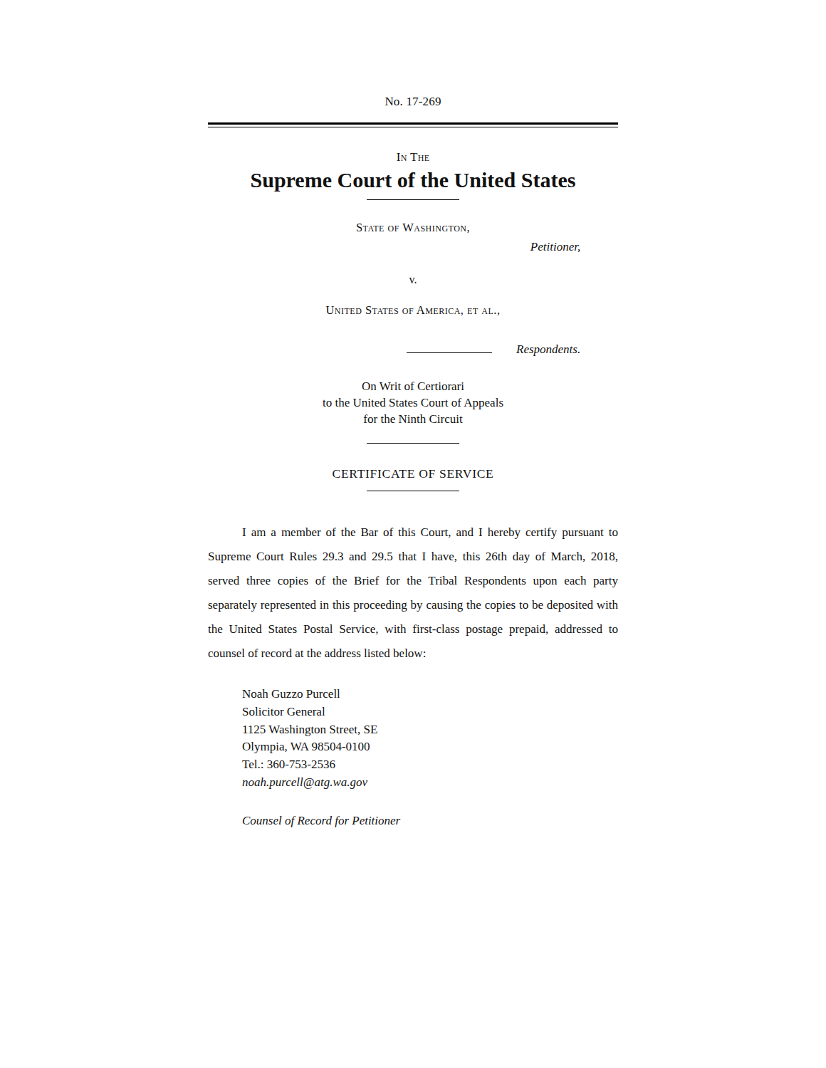No. 17-269
In The
Supreme Court of the United States
State of Washington,
Petitioner,
v.
United States of America, et al.,
Respondents.
On Writ of Certiorari
to the United States Court of Appeals
for the Ninth Circuit
CERTIFICATE OF SERVICE
I am a member of the Bar of this Court, and I hereby certify pursuant to Supreme Court Rules 29.3 and 29.5 that I have, this 26th day of March, 2018, served three copies of the Brief for the Tribal Respondents upon each party separately represented in this proceeding by causing the copies to be deposited with the United States Postal Service, with first-class postage prepaid, addressed to counsel of record at the address listed below:
Noah Guzzo Purcell
Solicitor General
1125 Washington Street, SE
Olympia, WA 98504-0100
Tel.: 360-753-2536
noah.purcell@atg.wa.gov
Counsel of Record for Petitioner